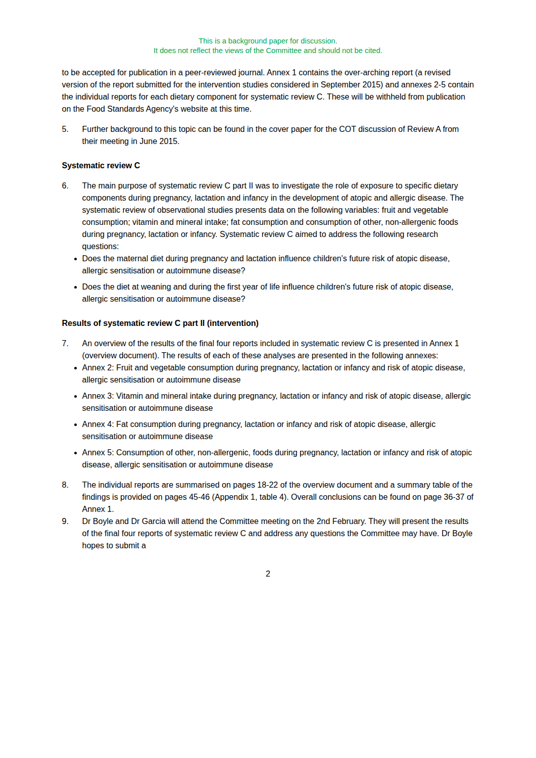This is a background paper for discussion.
It does not reflect the views of the Committee and should not be cited.
to be accepted for publication in a peer-reviewed journal. Annex 1 contains the over-arching report (a revised version of the report submitted for the intervention studies considered in September 2015) and annexes 2-5 contain the individual reports for each dietary component for systematic review C. These will be withheld from publication on the Food Standards Agency's website at this time.
5. Further background to this topic can be found in the cover paper for the COT discussion of Review A from their meeting in June 2015.
Systematic review C
6. The main purpose of systematic review C part II was to investigate the role of exposure to specific dietary components during pregnancy, lactation and infancy in the development of atopic and allergic disease. The systematic review of observational studies presents data on the following variables: fruit and vegetable consumption; vitamin and mineral intake; fat consumption and consumption of other, non-allergenic foods during pregnancy, lactation or infancy. Systematic review C aimed to address the following research questions:
Does the maternal diet during pregnancy and lactation influence children's future risk of atopic disease, allergic sensitisation or autoimmune disease?
Does the diet at weaning and during the first year of life influence children's future risk of atopic disease, allergic sensitisation or autoimmune disease?
Results of systematic review C part II (intervention)
7. An overview of the results of the final four reports included in systematic review C is presented in Annex 1 (overview document). The results of each of these analyses are presented in the following annexes:
Annex 2: Fruit and vegetable consumption during pregnancy, lactation or infancy and risk of atopic disease, allergic sensitisation or autoimmune disease
Annex 3: Vitamin and mineral intake during pregnancy, lactation or infancy and risk of atopic disease, allergic sensitisation or autoimmune disease
Annex 4: Fat consumption during pregnancy, lactation or infancy and risk of atopic disease, allergic sensitisation or autoimmune disease
Annex 5: Consumption of other, non-allergenic, foods during pregnancy, lactation or infancy and risk of atopic disease, allergic sensitisation or autoimmune disease
8. The individual reports are summarised on pages 18-22 of the overview document and a summary table of the findings is provided on pages 45-46 (Appendix 1, table 4). Overall conclusions can be found on page 36-37 of Annex 1.
9. Dr Boyle and Dr Garcia will attend the Committee meeting on the 2nd February. They will present the results of the final four reports of systematic review C and address any questions the Committee may have. Dr Boyle hopes to submit a
2